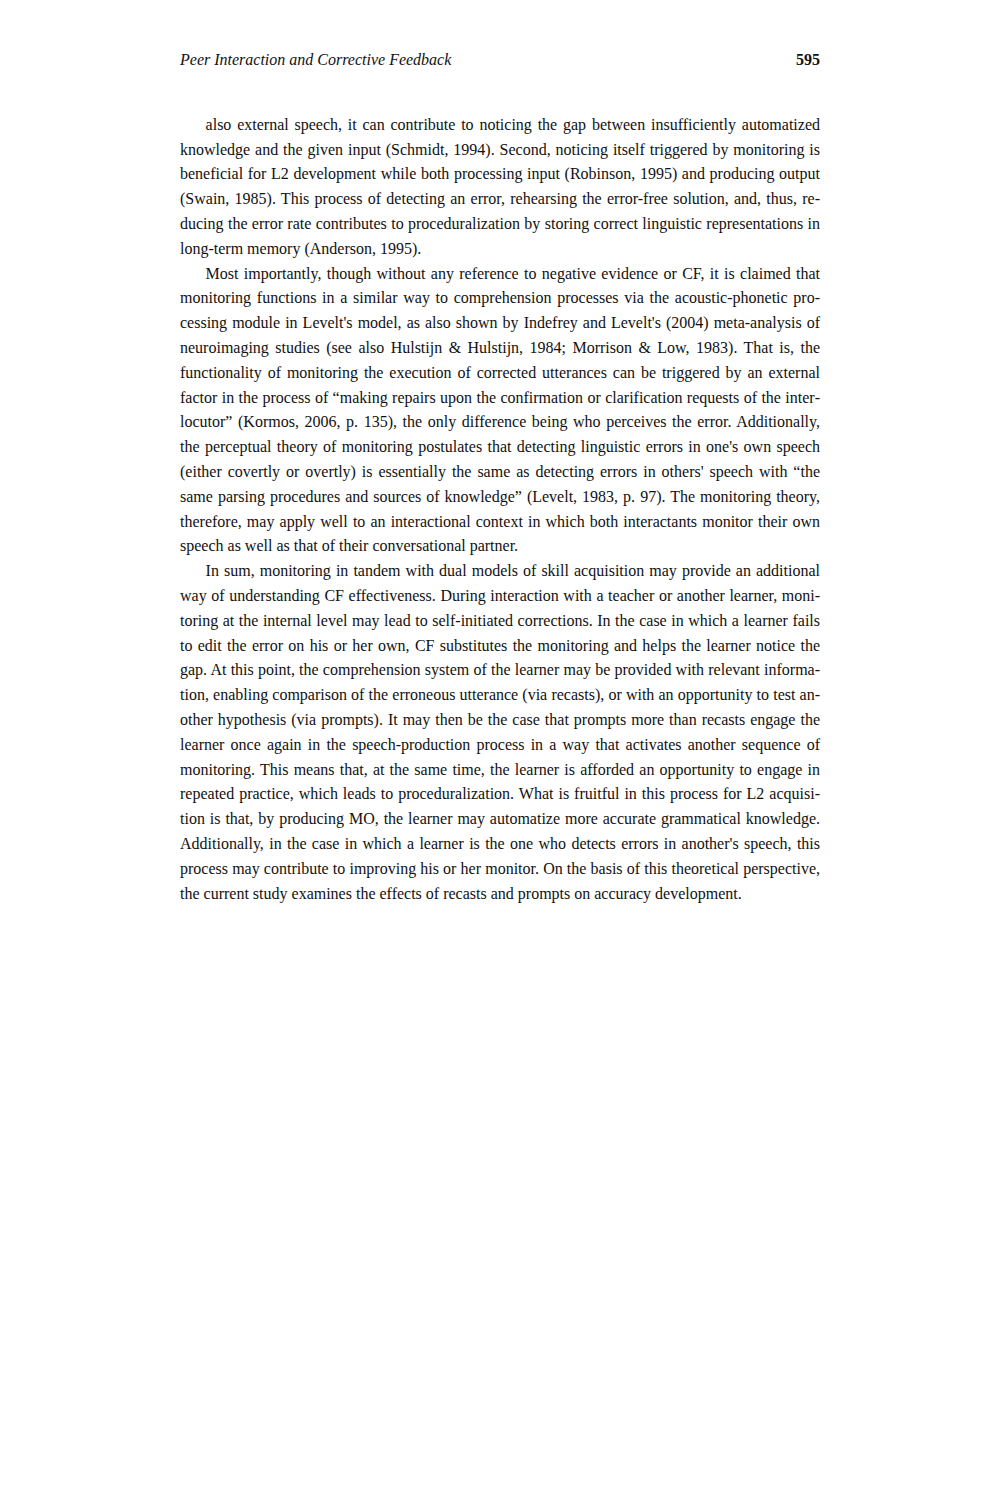Peer Interaction and Corrective Feedback 595
also external speech, it can contribute to noticing the gap between insufficiently automatized knowledge and the given input (Schmidt, 1994). Second, noticing itself triggered by monitoring is beneficial for L2 development while both processing input (Robinson, 1995) and producing output (Swain, 1985). This process of detecting an error, rehearsing the error-free solution, and, thus, reducing the error rate contributes to proceduralization by storing correct linguistic representations in long-term memory (Anderson, 1995).
Most importantly, though without any reference to negative evidence or CF, it is claimed that monitoring functions in a similar way to comprehension processes via the acoustic-phonetic processing module in Levelt's model, as also shown by Indefrey and Levelt's (2004) meta-analysis of neuroimaging studies (see also Hulstijn & Hulstijn, 1984; Morrison & Low, 1983). That is, the functionality of monitoring the execution of corrected utterances can be triggered by an external factor in the process of “making repairs upon the confirmation or clarification requests of the interlocutor” (Kormos, 2006, p. 135), the only difference being who perceives the error. Additionally, the perceptual theory of monitoring postulates that detecting linguistic errors in one's own speech (either covertly or overtly) is essentially the same as detecting errors in others' speech with “the same parsing procedures and sources of knowledge” (Levelt, 1983, p. 97). The monitoring theory, therefore, may apply well to an interactional context in which both interactants monitor their own speech as well as that of their conversational partner.
In sum, monitoring in tandem with dual models of skill acquisition may provide an additional way of understanding CF effectiveness. During interaction with a teacher or another learner, monitoring at the internal level may lead to self-initiated corrections. In the case in which a learner fails to edit the error on his or her own, CF substitutes the monitoring and helps the learner notice the gap. At this point, the comprehension system of the learner may be provided with relevant information, enabling comparison of the erroneous utterance (via recasts), or with an opportunity to test another hypothesis (via prompts). It may then be the case that prompts more than recasts engage the learner once again in the speech-production process in a way that activates another sequence of monitoring. This means that, at the same time, the learner is afforded an opportunity to engage in repeated practice, which leads to proceduralization. What is fruitful in this process for L2 acquisition is that, by producing MO, the learner may automatize more accurate grammatical knowledge. Additionally, in the case in which a learner is the one who detects errors in another's speech, this process may contribute to improving his or her monitor. On the basis of this theoretical perspective, the current study examines the effects of recasts and prompts on accuracy development.